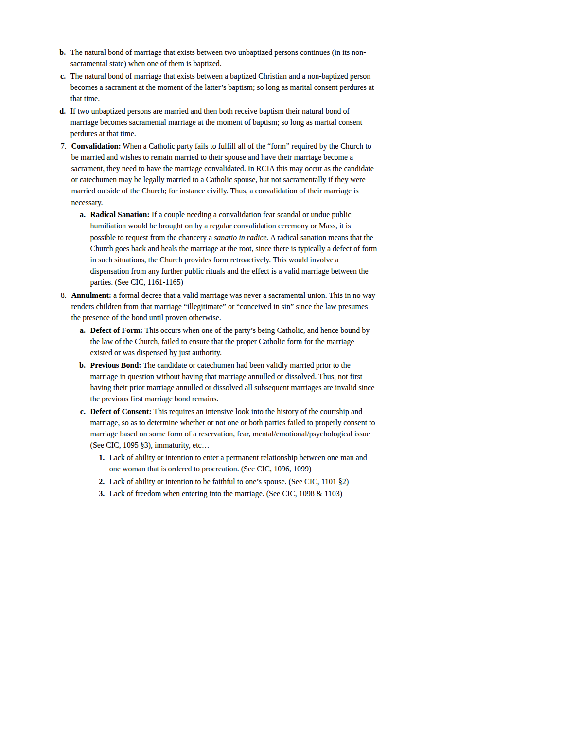The natural bond of marriage that exists between two unbaptized persons continues (in its non-sacramental state) when one of them is baptized.
The natural bond of marriage that exists between a baptized Christian and a non-baptized person becomes a sacrament at the moment of the latter’s baptism; so long as marital consent perdures at that time.
If two unbaptized persons are married and then both receive baptism their natural bond of marriage becomes sacramental marriage at the moment of baptism; so long as marital consent perdures at that time.
Convalidation: When a Catholic party fails to fulfill all of the “form” required by the Church to be married and wishes to remain married to their spouse and have their marriage become a sacrament, they need to have the marriage convalidated. In RCIA this may occur as the candidate or catechumen may be legally married to a Catholic spouse, but not sacramentally if they were married outside of the Church; for instance civilly. Thus, a convalidation of their marriage is necessary.
Radical Sanation: If a couple needing a convalidation fear scandal or undue public humiliation would be brought on by a regular convalidation ceremony or Mass, it is possible to request from the chancery a sanatio in radice. A radical sanation means that the Church goes back and heals the marriage at the root, since there is typically a defect of form in such situations, the Church provides form retroactively. This would involve a dispensation from any further public rituals and the effect is a valid marriage between the parties. (See CIC, 1161-1165)
Annulment: a formal decree that a valid marriage was never a sacramental union. This in no way renders children from that marriage “illegitimate” or “conceived in sin” since the law presumes the presence of the bond until proven otherwise.
Defect of Form: This occurs when one of the party’s being Catholic, and hence bound by the law of the Church, failed to ensure that the proper Catholic form for the marriage existed or was dispensed by just authority.
Previous Bond: The candidate or catechumen had been validly married prior to the marriage in question without having that marriage annulled or dissolved. Thus, not first having their prior marriage annulled or dissolved all subsequent marriages are invalid since the previous first marriage bond remains.
Defect of Consent: This requires an intensive look into the history of the courtship and marriage, so as to determine whether or not one or both parties failed to properly consent to marriage based on some form of a reservation, fear, mental/emotional/psychological issue (See CIC, 1095 §3), immaturity, etc…
Lack of ability or intention to enter a permanent relationship between one man and one woman that is ordered to procreation. (See CIC, 1096, 1099)
Lack of ability or intention to be faithful to one’s spouse. (See CIC, 1101 §2)
Lack of freedom when entering into the marriage. (See CIC, 1098 & 1103)